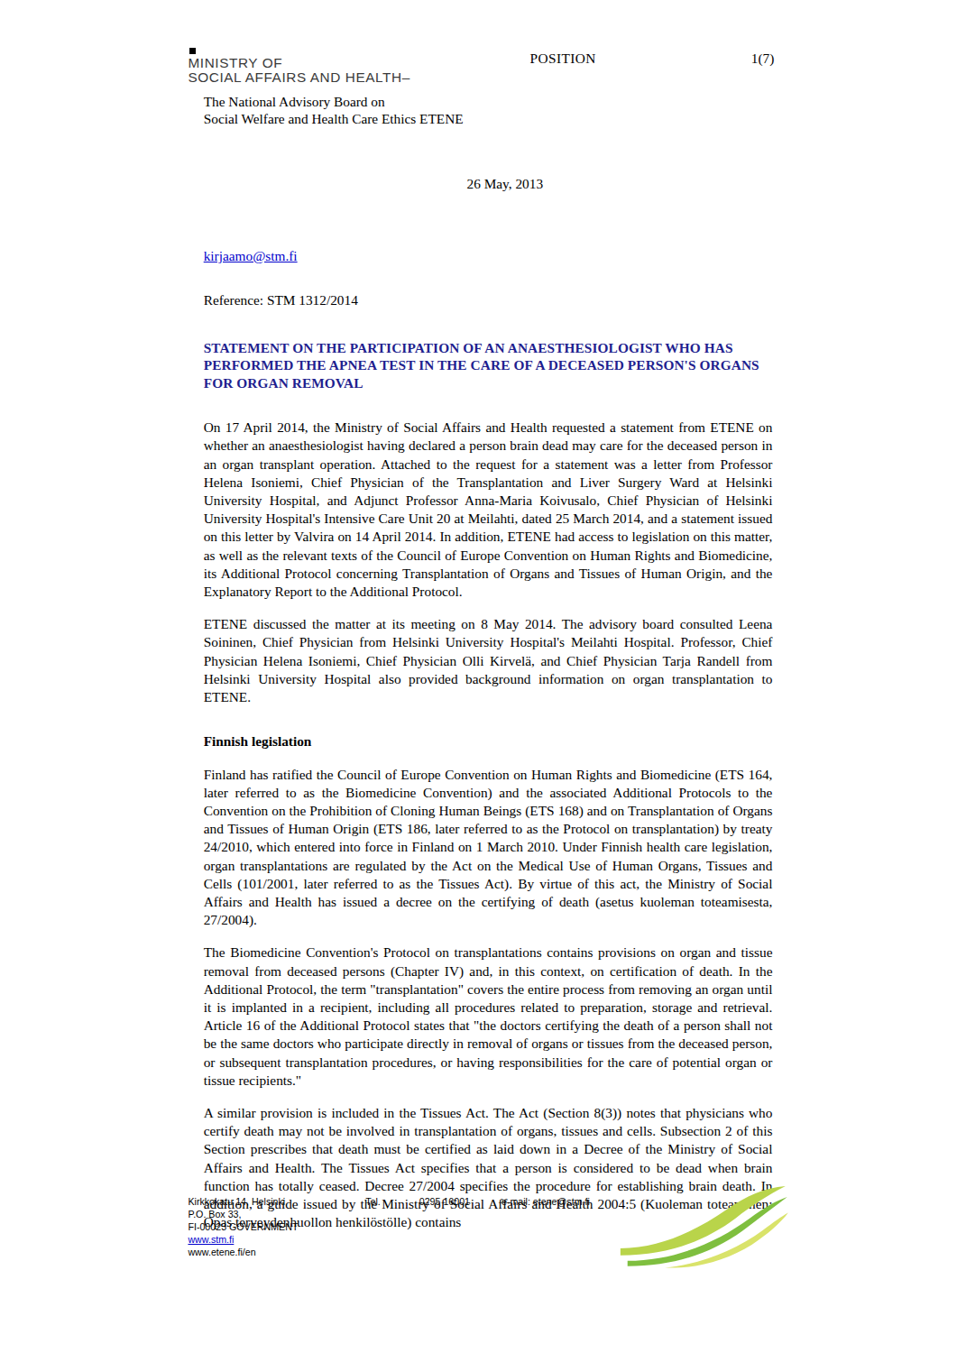MINISTRY OF
SOCIAL AFFAIRS AND HEALTH–
POSITION
1(7)
The National Advisory Board on
Social Welfare and Health Care Ethics ETENE
26 May, 2013
kirjaamo@stm.fi
Reference: STM 1312/2014
Statement on the participation of an anaesthesiologist who has performed the apnea test in the care of a deceased person's organs for organ removal
On 17 April 2014, the Ministry of Social Affairs and Health requested a statement from ETENE on whether an anaesthesiologist having declared a person brain dead may care for the deceased person in an organ transplant operation. Attached to the request for a statement was a letter from Professor Helena Isoniemi, Chief Physician of the Transplantation and Liver Surgery Ward at Helsinki University Hospital, and Adjunct Professor Anna-Maria Koivusalo, Chief Physician of Helsinki University Hospital's Intensive Care Unit 20 at Meilahti, dated 25 March 2014, and a statement issued on this letter by Valvira on 14 April 2014. In addition, ETENE had access to legislation on this matter, as well as the relevant texts of the Council of Europe Convention on Human Rights and Biomedicine, its Additional Protocol concerning Transplantation of Organs and Tissues of Human Origin, and the Explanatory Report to the Additional Protocol.
ETENE discussed the matter at its meeting on 8 May 2014. The advisory board consulted Leena Soininen, Chief Physician from Helsinki University Hospital's Meilahti Hospital. Professor, Chief Physician Helena Isoniemi, Chief Physician Olli Kirvelä, and Chief Physician Tarja Randell from Helsinki University Hospital also provided background information on organ transplantation to ETENE.
Finnish legislation
Finland has ratified the Council of Europe Convention on Human Rights and Biomedicine (ETS 164, later referred to as the Biomedicine Convention) and the associated Additional Protocols to the Convention on the Prohibition of Cloning Human Beings (ETS 168) and on Transplantation of Organs and Tissues of Human Origin (ETS 186, later referred to as the Protocol on transplantation) by treaty 24/2010, which entered into force in Finland on 1 March 2010. Under Finnish health care legislation, organ transplantations are regulated by the Act on the Medical Use of Human Organs, Tissues and Cells (101/2001, later referred to as the Tissues Act). By virtue of this act, the Ministry of Social Affairs and Health has issued a decree on the certifying of death (asetus kuoleman toteamisesta, 27/2004).
The Biomedicine Convention's Protocol on transplantations contains provisions on organ and tissue removal from deceased persons (Chapter IV) and, in this context, on certification of death. In the Additional Protocol, the term "transplantation" covers the entire process from removing an organ until it is implanted in a recipient, including all procedures related to preparation, storage and retrieval. Article 16 of the Additional Protocol states that "the doctors certifying the death of a person shall not be the same doctors who participate directly in removal of organs or tissues from the deceased person, or subsequent transplantation procedures, or having responsibilities for the care of potential organ or tissue recipients."
A similar provision is included in the Tissues Act. The Act (Section 8(3)) notes that physicians who certify death may not be involved in transplantation of organs, tissues and cells. Subsection 2 of this Section prescribes that death must be certified as laid down in a Decree of the Ministry of Social Affairs and Health. The Tissues Act specifies that a person is considered to be dead when brain function has totally ceased. Decree 27/2004 specifies the procedure for establishing brain death. In addition, a guide issued by the Ministry of Social Affairs and Health 2004:5 (Kuoleman toteaminen: Opas terveydenhuollon henkilöstölle) contains
| Kirkkokatu 14, Helsinki | Tel. | 0295 16001 | e-mail: etene@stm.fi |
| P.O. Box 33, | | | |
| FI-00023 GOVERNMENT | | | |
| www.stm.fi | | | |
| www.etene.fi/en | | | |